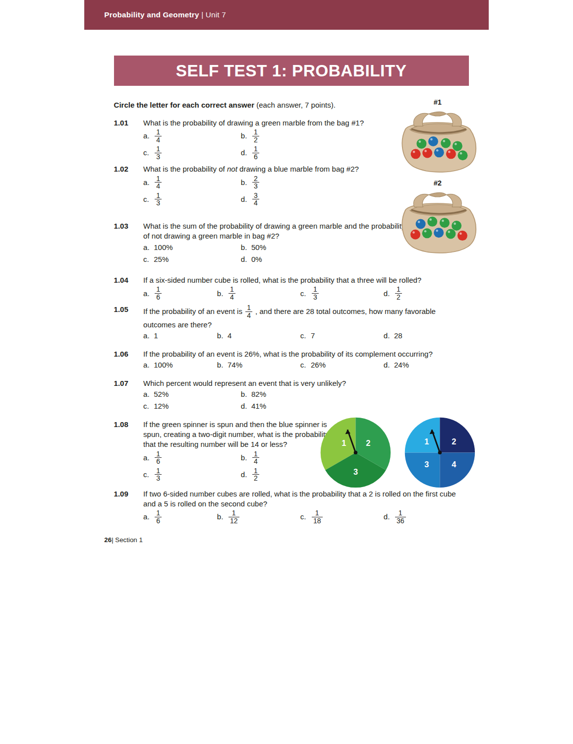Probability and Geometry | Unit 7
SELF TEST 1: PROBABILITY
#1
#2
1 2 3
1 2 3 4
Circle the letter for each correct answer (each answer, 7 points).
1.01
What is the probability of drawing a green marble from the bag #1?
a. 14
b. 12
c. 13
d. 16
1.02
What is the probability of not drawing a blue marble from bag #2?
a. 14
b. 23
c. 13
d. 34
1.03
What is the sum of the probability of drawing a green marble and the probability of not drawing a green marble in bag #2?
a. 100%
b. 50%
c. 25%
d. 0%
1.04
If a six-sided number cube is rolled, what is the probability that a three will be rolled?
a. 16
b. 14
c. 13
d. 12
1.05
If the probability of an event is 14 , and there are 28 total outcomes, how many favorable outcomes are there?
a. 1
b. 4
c. 7
d. 28
1.06
If the probability of an event is 26%, what is the probability of its complement occurring?
a. 100%
b. 74%
c. 26%
d. 24%
1.07
Which percent would represent an event that is very unlikely?
a. 52%
b. 82%
c. 12%
d. 41%
1.08
If the green spinner is spun and then the blue spinner is spun, creating a two-digit number, what is the probability that the resulting number will be 14 or less?
a. 16
b. 14
c. 13
d. 12
1.09
If two 6-sided number cubes are rolled, what is the probability that a 2 is rolled on the first cube and a 5 is rolled on the second cube?
a. 16
b. 112
c. 118
d. 136
26| Section 1